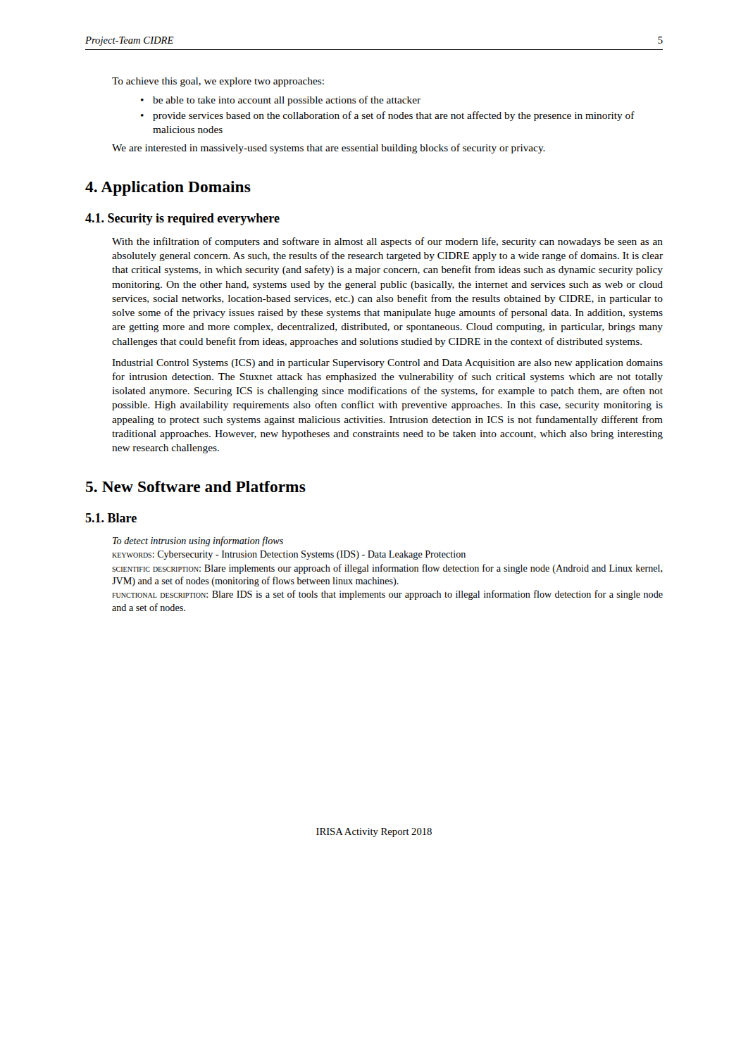Project-Team CIDRE 5
To achieve this goal, we explore two approaches:
be able to take into account all possible actions of the attacker
provide services based on the collaboration of a set of nodes that are not affected by the presence in minority of malicious nodes
We are interested in massively-used systems that are essential building blocks of security or privacy.
4. Application Domains
4.1. Security is required everywhere
With the infiltration of computers and software in almost all aspects of our modern life, security can nowadays be seen as an absolutely general concern. As such, the results of the research targeted by CIDRE apply to a wide range of domains. It is clear that critical systems, in which security (and safety) is a major concern, can benefit from ideas such as dynamic security policy monitoring. On the other hand, systems used by the general public (basically, the internet and services such as web or cloud services, social networks, location-based services, etc.) can also benefit from the results obtained by CIDRE, in particular to solve some of the privacy issues raised by these systems that manipulate huge amounts of personal data. In addition, systems are getting more and more complex, decentralized, distributed, or spontaneous. Cloud computing, in particular, brings many challenges that could benefit from ideas, approaches and solutions studied by CIDRE in the context of distributed systems.
Industrial Control Systems (ICS) and in particular Supervisory Control and Data Acquisition are also new application domains for intrusion detection. The Stuxnet attack has emphasized the vulnerability of such critical systems which are not totally isolated anymore. Securing ICS is challenging since modifications of the systems, for example to patch them, are often not possible. High availability requirements also often conflict with preventive approaches. In this case, security monitoring is appealing to protect such systems against malicious activities. Intrusion detection in ICS is not fundamentally different from traditional approaches. However, new hypotheses and constraints need to be taken into account, which also bring interesting new research challenges.
5. New Software and Platforms
5.1. Blare
To detect intrusion using information flows
Keywords: Cybersecurity - Intrusion Detection Systems (IDS) - Data Leakage Protection
Scientific Description: Blare implements our approach of illegal information flow detection for a single node (Android and Linux kernel, JVM) and a set of nodes (monitoring of flows between linux machines).
Functional Description: Blare IDS is a set of tools that implements our approach to illegal information flow detection for a single node and a set of nodes.
IRISA Activity Report 2018